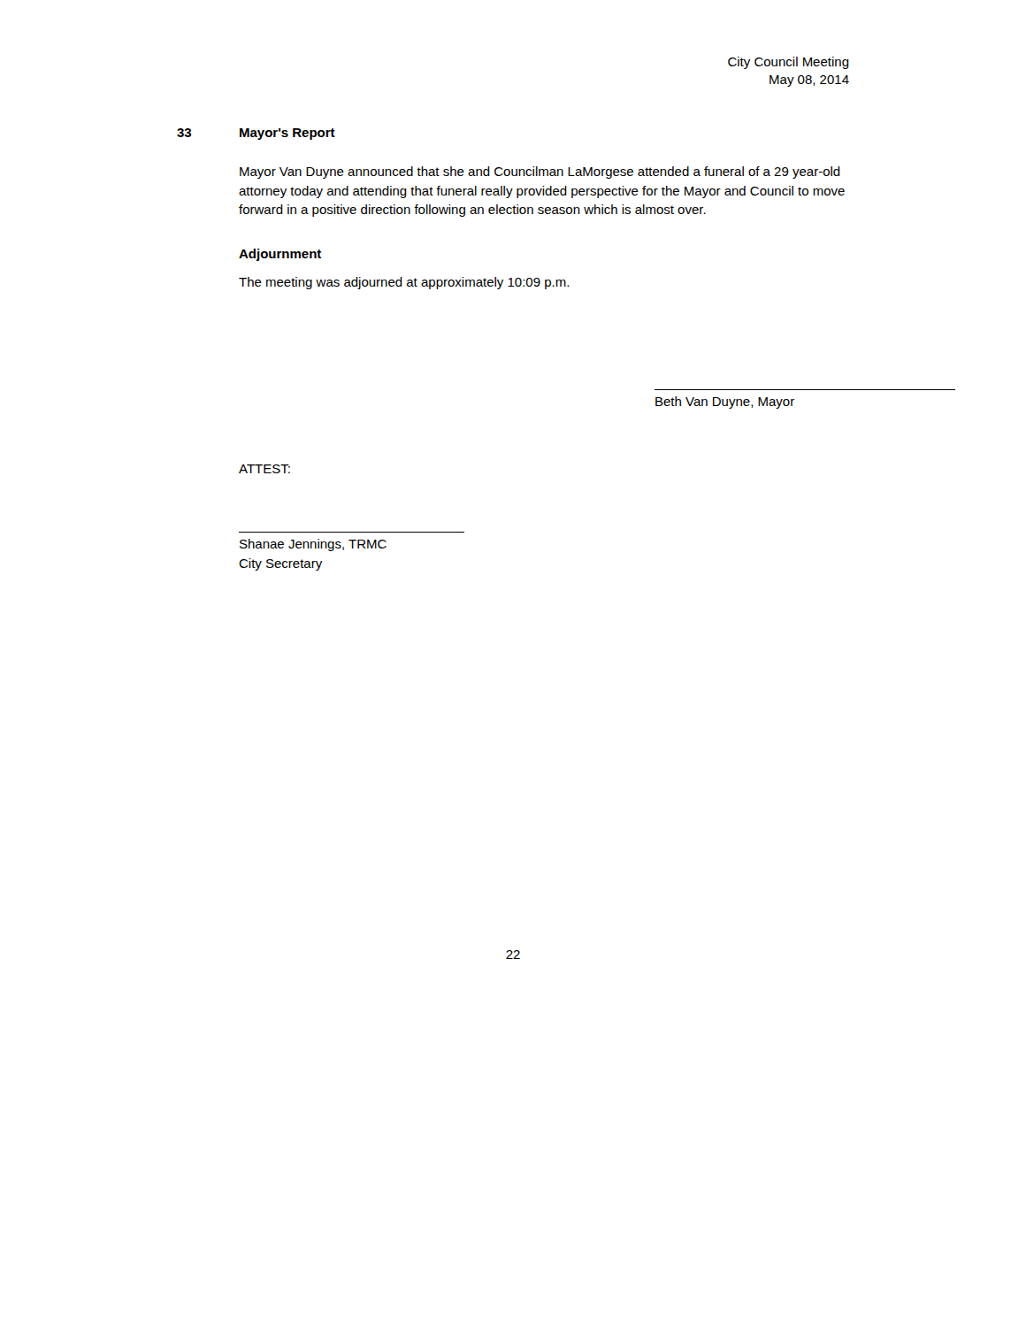City Council Meeting
May 08, 2014
33 Mayor's Report
Mayor Van Duyne announced that she and Councilman LaMorgese attended a funeral of a 29 year-old attorney today and attending that funeral really provided perspective for the Mayor and Council to move forward in a positive direction following an election season which is almost over.
Adjournment
The meeting was adjourned at approximately 10:09 p.m.
Beth Van Duyne, Mayor
ATTEST:
Shanae Jennings, TRMC
City Secretary
22